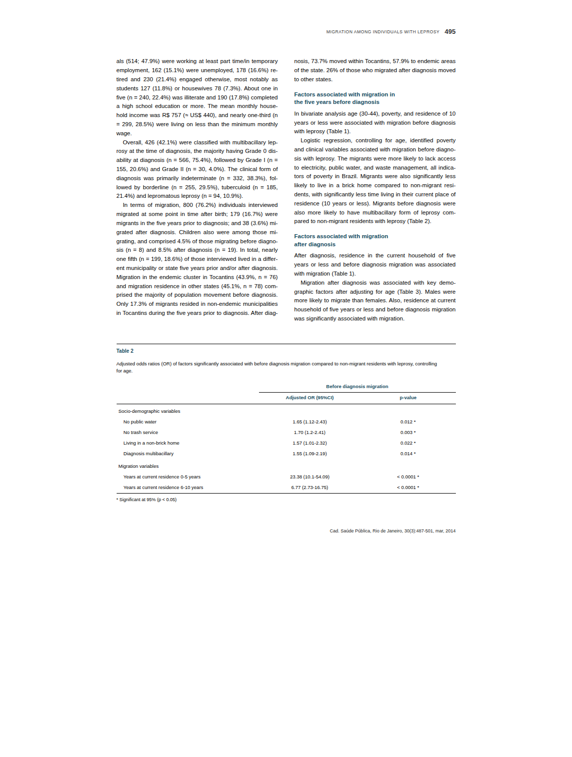Migration among individuals with leprosy495
als (514; 47.9%) were working at least part time/in temporary employment, 162 (15.1%) were unemployed, 178 (16.6%) retired and 230 (21.4%) engaged otherwise, most notably as students 127 (11.8%) or housewives 78 (7.3%). About one in five (n = 240, 22.4%) was illiterate and 190 (17.8%) completed a high school education or more. The mean monthly household income was R$ 757 (≈ US$ 440), and nearly one-third (n = 299, 28.5%) were living on less than the minimum monthly wage.
Overall, 426 (42.1%) were classified with multibacillary leprosy at the time of diagnosis, the majority having Grade 0 disability at diagnosis (n = 566, 75.4%), followed by Grade I (n = 155, 20.6%) and Grade II (n = 30, 4.0%). The clinical form of diagnosis was primarily indeterminate (n = 332, 38.3%), followed by borderline (n = 255, 29.5%), tuberculoid (n = 185, 21.4%) and lepromatous leprosy (n = 94, 10.9%).
In terms of migration, 800 (76.2%) individuals interviewed migrated at some point in time after birth; 179 (16.7%) were migrants in the five years prior to diagnosis; and 38 (3.6%) migrated after diagnosis. Children also were among those migrating, and comprised 4.5% of those migrating before diagnosis (n = 8) and 8.5% after diagnosis (n = 19). In total, nearly one fifth (n = 199, 18.6%) of those interviewed lived in a different municipality or state five years prior and/or after diagnosis. Migration in the endemic cluster in Tocantins (43.9%, n = 76) and migration residence in other states (45.1%, n = 78) comprised the majority of population movement before diagnosis. Only 17.3% of migrants resided in non-endemic municipalities in Tocantins during the five years prior to diagnosis. After diagnosis, 73.7% moved within Tocantins, 57.9% to endemic areas of the state. 26% of those who migrated after diagnosis moved to other states.
Factors associated with migration in
the five years before diagnosis
In bivariate analysis age (30-44), poverty, and residence of 10 years or less were associated with migration before diagnosis with leprosy (Table 1).
Logistic regression, controlling for age, identified poverty and clinical variables associated with migration before diagnosis with leprosy. The migrants were more likely to lack access to electricity, public water, and waste management, all indicators of poverty in Brazil. Migrants were also significantly less likely to live in a brick home compared to non-migrant residents, with significantly less time living in their current place of residence (10 years or less). Migrants before diagnosis were also more likely to have multibacillary form of leprosy compared to non-migrant residents with leprosy (Table 2).
Factors associated with migration
after diagnosis
After diagnosis, residence in the current household of five years or less and before diagnosis migration was associated with migration (Table 1).
Migration after diagnosis was associated with key demographic factors after adjusting for age (Table 3). Males were more likely to migrate than females. Also, residence at current household of five years or less and before diagnosis migration was significantly associated with migration.
Table 2
Adjusted odds ratios (OR) of factors significantly associated with before diagnosis migration compared to non-migrant residents with leprosy, controlling for age.
| | Before diagnosis migration |
| --- | --- |
| | Adjusted OR (95%CI) | p-value |
| Socio-demographic variables | | |
| No public water | 1.65 (1.12-2.43) | 0.012 * |
| No trash service | 1.70 (1.2-2.41) | 0.003 * |
| Living in a non-brick home | 1.57 (1.01-2.32) | 0.022 * |
| Diagnosis multibacillary | 1.55 (1.09-2.19) | 0.014 * |
| Migration variables | | |
| Years at current residence 0-5 years | 23.38 (10.1-54.09) | < 0.0001 * |
| Years at current residence 6-10 years | 6.77 (2.73-16.75) | < 0.0001 * |
* Significant at 95% (p < 0.05)
Cad. Saúde Pública, Rio de Janeiro, 30(3):487-501, mar, 2014